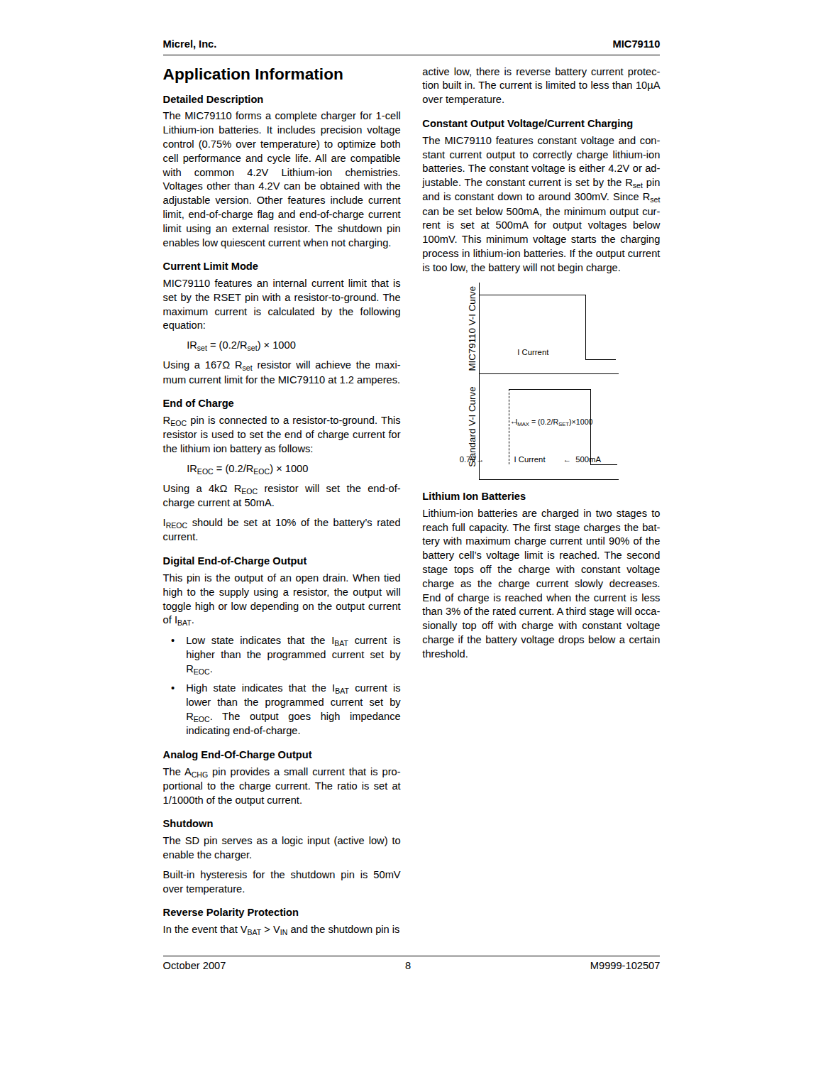Micrel, Inc. MIC79110
Application Information
Detailed Description
The MIC79110 forms a complete charger for 1-cell Lithium-ion batteries. It includes precision voltage control (0.75% over temperature) to optimize both cell performance and cycle life. All are compatible with common 4.2V Lithium-ion chemistries. Voltages other than 4.2V can be obtained with the adjustable version. Other features include current limit, end-of-charge flag and end-of-charge current limit using an external resistor. The shutdown pin enables low quiescent current when not charging.
Current Limit Mode
MIC79110 features an internal current limit that is set by the RSET pin with a resistor-to-ground. The maximum current is calculated by the following equation:
IRset = (0.2/Rset) × 1000
Using a 167Ω Rset resistor will achieve the maximum current limit for the MIC79110 at 1.2 amperes.
End of Charge
REOC pin is connected to a resistor-to-ground. This resistor is used to set the end of charge current for the lithium ion battery as follows:
IREOC = (0.2/REOC) × 1000
Using a 4kΩ REOC resistor will set the end-of-charge current at 50mA.
IREOC should be set at 10% of the battery’s rated current.
Digital End-of-Charge Output
This pin is the output of an open drain. When tied high to the supply using a resistor, the output will toggle high or low depending on the output current of IBAT.
Low state indicates that the IBAT current is higher than the programmed current set by REOC.
High state indicates that the IBAT current is lower than the programmed current set by REOC. The output goes high impedance indicating end-of-charge.
Analog End-Of-Charge Output
The ACHG pin provides a small current that is proportional to the charge current. The ratio is set at 1/1000th of the output current.
Shutdown
The SD pin serves as a logic input (active low) to enable the charger.
Built-in hysteresis for the shutdown pin is 50mV over temperature.
Reverse Polarity Protection
In the event that VBAT > VIN and the shutdown pin is
active low, there is reverse battery current protection built in. The current is limited to less than 10µA over temperature.
Constant Output Voltage/Current Charging
The MIC79110 features constant voltage and constant current output to correctly charge lithium-ion batteries. The constant voltage is either 4.2V or adjustable. The constant current is set by the Rset pin and is constant down to around 300mV. Since Rset can be set below 500mA, the minimum output current is set at 500mA for output voltages below 100mV. This minimum voltage starts the charging process in lithium-ion batteries. If the output current is too low, the battery will not begin charge.
MIC79110 V-I Curve
I Current
Standard V-I Curve
←
IMAX = (0.2/RSET)×1000
0.7V→
I Current
← 500mA
Lithium Ion Batteries
Lithium-ion batteries are charged in two stages to reach full capacity. The first stage charges the battery with maximum charge current until 90% of the battery cell’s voltage limit is reached. The second stage tops off the charge with constant voltage charge as the charge current slowly decreases. End of charge is reached when the current is less than 3% of the rated current. A third stage will occasionally top off with charge with constant voltage charge if the battery voltage drops below a certain threshold.
October 2007 8 M9999-102507